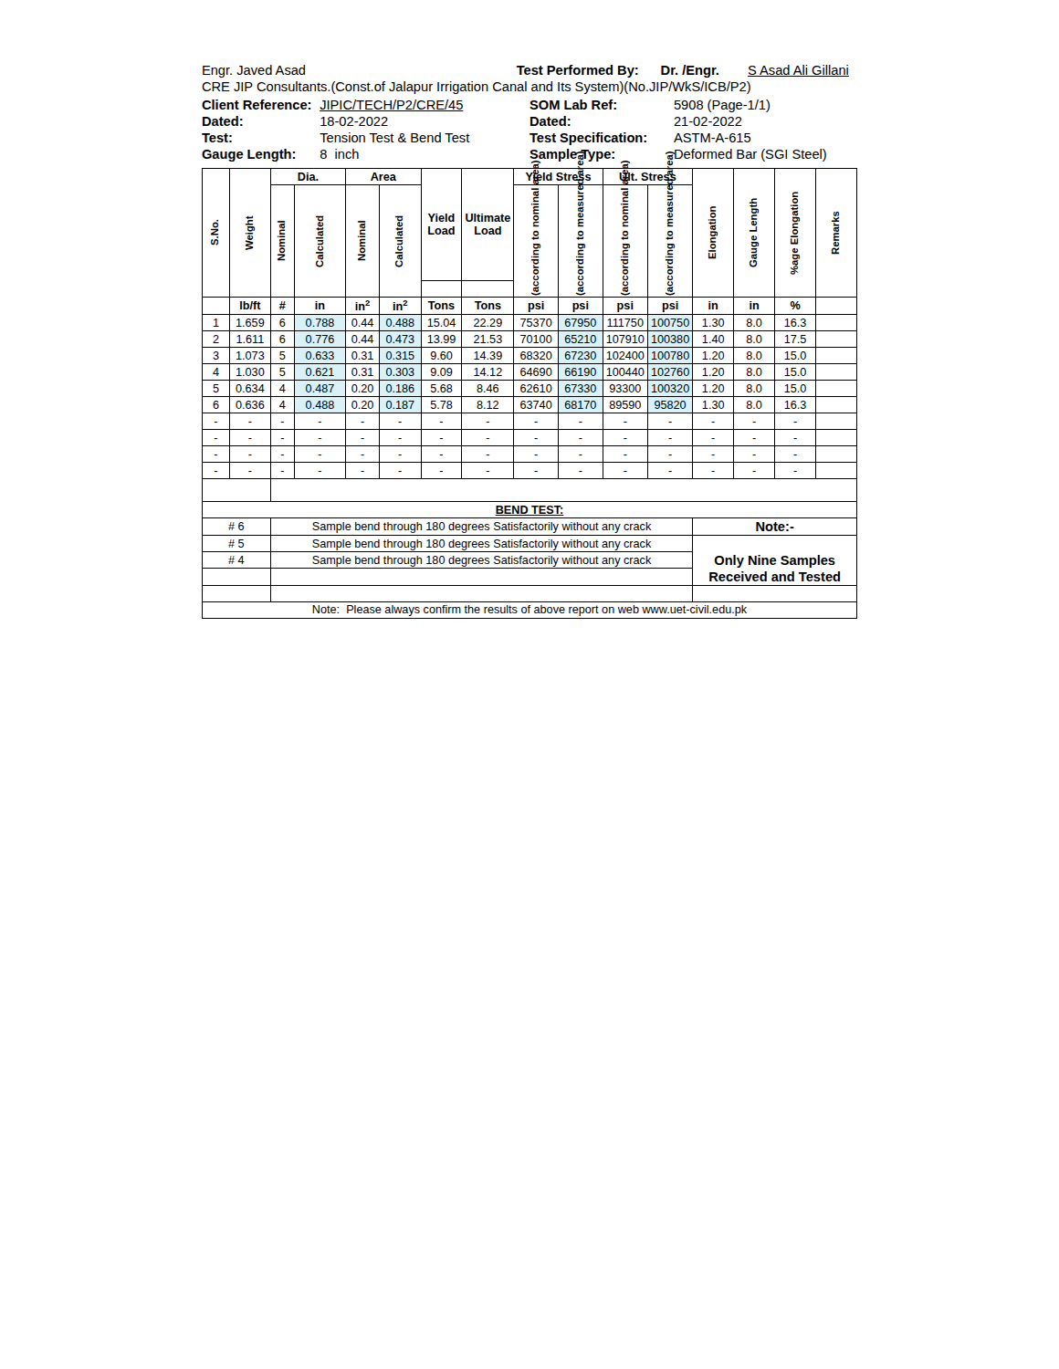| Engr. Javed Asad | Test Performed By: | Dr. /Engr. | S Asad Ali Gillani |
| CRE JIP Consultants.(Const.of Jalapur Irrigation Canal and Its System)(No.JIP/WkS/ICB/P2) |
| Client Reference: | JIPIC/TECH/P2/CRE/45 | SOM Lab Ref: | 5908 (Page-1/1) |
| Dated: | 18-02-2022 | Dated: | 21-02-2022 |
| Test: | Tension Test & Bend Test | Test Specification: | ASTM-A-615 |
| Gauge Length: | 8 inch | Sample Type: | Deformed Bar (SGI Steel) |
| S.No. | Weight | Dia. | Area | Yield Load | Ultimate Load | Yield Stress | Ult. Stress | Elongation | Gauge Length | %age Elongation | Remarks |
| --- | --- | --- | --- | --- | --- | --- | --- | --- | --- | --- | --- |
| Nominal | Calculated | Nominal | Calculated | (according to nominal area) | (according to measured area) | (according to nominal area) | (according to measured area) |
| | lb/ft | # | in | in 2 | in 2 | Tons | Tons | psi | psi | psi | psi | in | in | % | |
| 1 | 1.659 | 6 | 0.788 | 0.44 | 0.488 | 15.04 | 22.29 | 75370 | 67950 | 111750 | 100750 | 1.30 | 8.0 | 16.3 | |
| 2 | 1.611 | 6 | 0.776 | 0.44 | 0.473 | 13.99 | 21.53 | 70100 | 65210 | 107910 | 100380 | 1.40 | 8.0 | 17.5 | |
| 3 | 1.073 | 5 | 0.633 | 0.31 | 0.315 | 9.60 | 14.39 | 68320 | 67230 | 102400 | 100780 | 1.20 | 8.0 | 15.0 | |
| 4 | 1.030 | 5 | 0.621 | 0.31 | 0.303 | 9.09 | 14.12 | 64690 | 66190 | 100440 | 102760 | 1.20 | 8.0 | 15.0 | |
| 5 | 0.634 | 4 | 0.487 | 0.20 | 0.186 | 5.68 | 8.46 | 62610 | 67330 | 93300 | 100320 | 1.20 | 8.0 | 15.0 | |
| 6 | 0.636 | 4 | 0.488 | 0.20 | 0.187 | 5.78 | 8.12 | 63740 | 68170 | 89590 | 95820 | 1.30 | 8.0 | 16.3 | |
| - | - | - | - | - | - | - | - | - | - | - | - | - | - | - | |
| - | - | - | - | - | - | - | - | - | - | - | - | - | - | - | |
| - | - | - | - | - | - | - | - | - | - | - | - | - | - | - | |
| - | - | - | - | - | - | - | - | - | - | - | - | - | - | - | |
| BEND TEST: |
| # 6 | Sample bend through 180 degrees Satisfactorily without any crack | Note:- |
| # 5 | Sample bend through 180 degrees Satisfactorily without any crack | |
| # 4 | Sample bend through 180 degrees Satisfactorily without any crack | Only Nine Samples |
| | | Received and Tested |
| Note: Please always confirm the results of above report on web www.uet-civil.edu.pk |